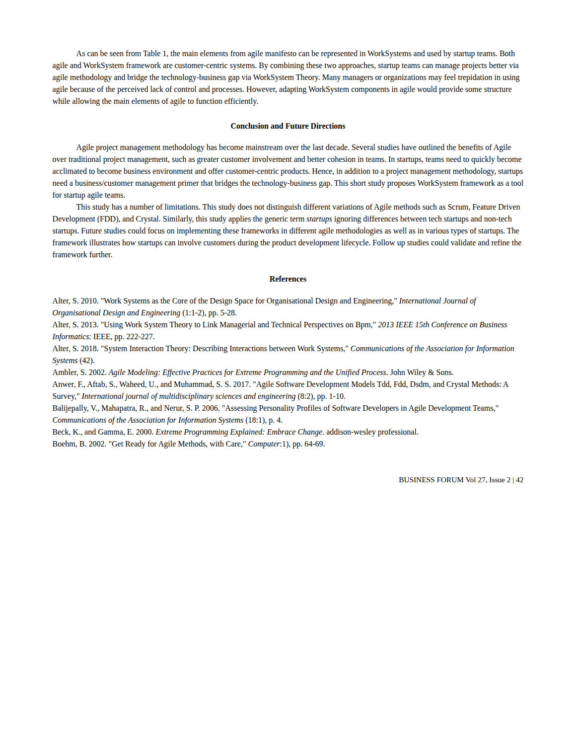As can be seen from Table 1, the main elements from agile manifesto can be represented in WorkSystems and used by startup teams. Both agile and WorkSystem framework are customer-centric systems. By combining these two approaches, startup teams can manage projects better via agile methodology and bridge the technology-business gap via WorkSystem Theory. Many managers or organizations may feel trepidation in using agile because of the perceived lack of control and processes. However, adapting WorkSystem components in agile would provide some structure while allowing the main elements of agile to function efficiently.
Conclusion and Future Directions
Agile project management methodology has become mainstream over the last decade. Several studies have outlined the benefits of Agile over traditional project management, such as greater customer involvement and better cohesion in teams. In startups, teams need to quickly become acclimated to become business environment and offer customer-centric products. Hence, in addition to a project management methodology, startups need a business/customer management primer that bridges the technology-business gap. This short study proposes WorkSystem framework as a tool for startup agile teams.
This study has a number of limitations. This study does not distinguish different variations of Agile methods such as Scrum, Feature Driven Development (FDD), and Crystal. Similarly, this study applies the generic term startups ignoring differences between tech startups and non-tech startups. Future studies could focus on implementing these frameworks in different agile methodologies as well as in various types of startups. The framework illustrates how startups can involve customers during the product development lifecycle. Follow up studies could validate and refine the framework further.
References
Alter, S. 2010. "Work Systems as the Core of the Design Space for Organisational Design and Engineering," International Journal of Organisational Design and Engineering (1:1-2), pp. 5-28.
Alter, S. 2013. "Using Work System Theory to Link Managerial and Technical Perspectives on Bpm," 2013 IEEE 15th Conference on Business Informatics: IEEE, pp. 222-227.
Alter, S. 2018. "System Interaction Theory: Describing Interactions between Work Systems," Communications of the Association for Information Systems (42).
Ambler, S. 2002. Agile Modeling: Effective Practices for Extreme Programming and the Unified Process. John Wiley & Sons.
Anwer, F., Aftab, S., Waheed, U., and Muhammad, S. S. 2017. "Agile Software Development Models Tdd, Fdd, Dsdm, and Crystal Methods: A Survey," International journal of multidisciplinary sciences and engineering (8:2), pp. 1-10.
Balijepally, V., Mahapatra, R., and Nerur, S. P. 2006. "Assessing Personality Profiles of Software Developers in Agile Development Teams," Communications of the Association for Information Systems (18:1), p. 4.
Beck, K., and Gamma, E. 2000. Extreme Programming Explained: Embrace Change. addison-wesley professional.
Boehm, B. 2002. "Get Ready for Agile Methods, with Care," Computer:1), pp. 64-69.
BUSINESS FORUM Vol 27, Issue 2 | 42